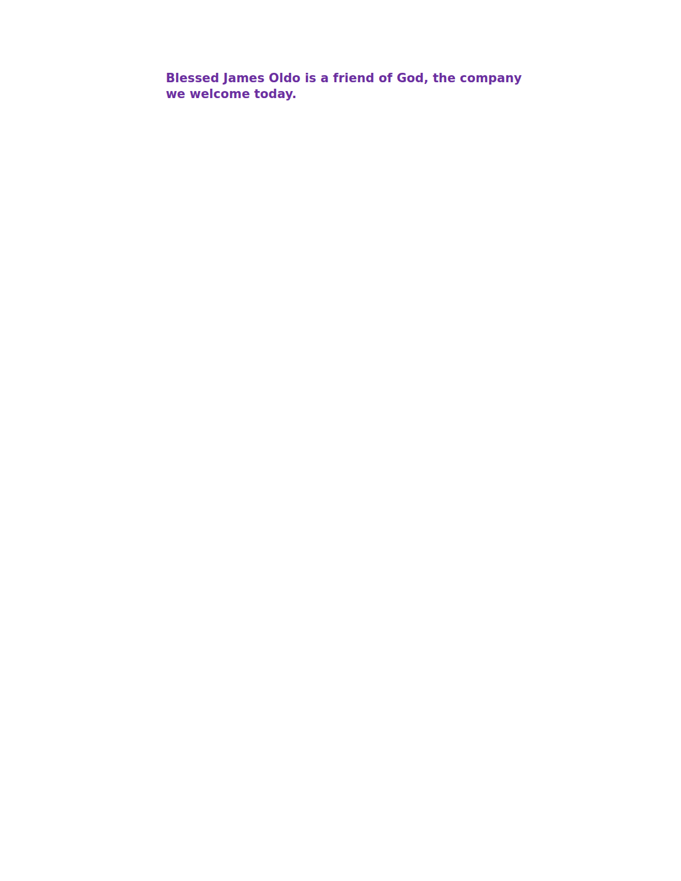Blessed James Oldo is a friend of God, the company we welcome today.